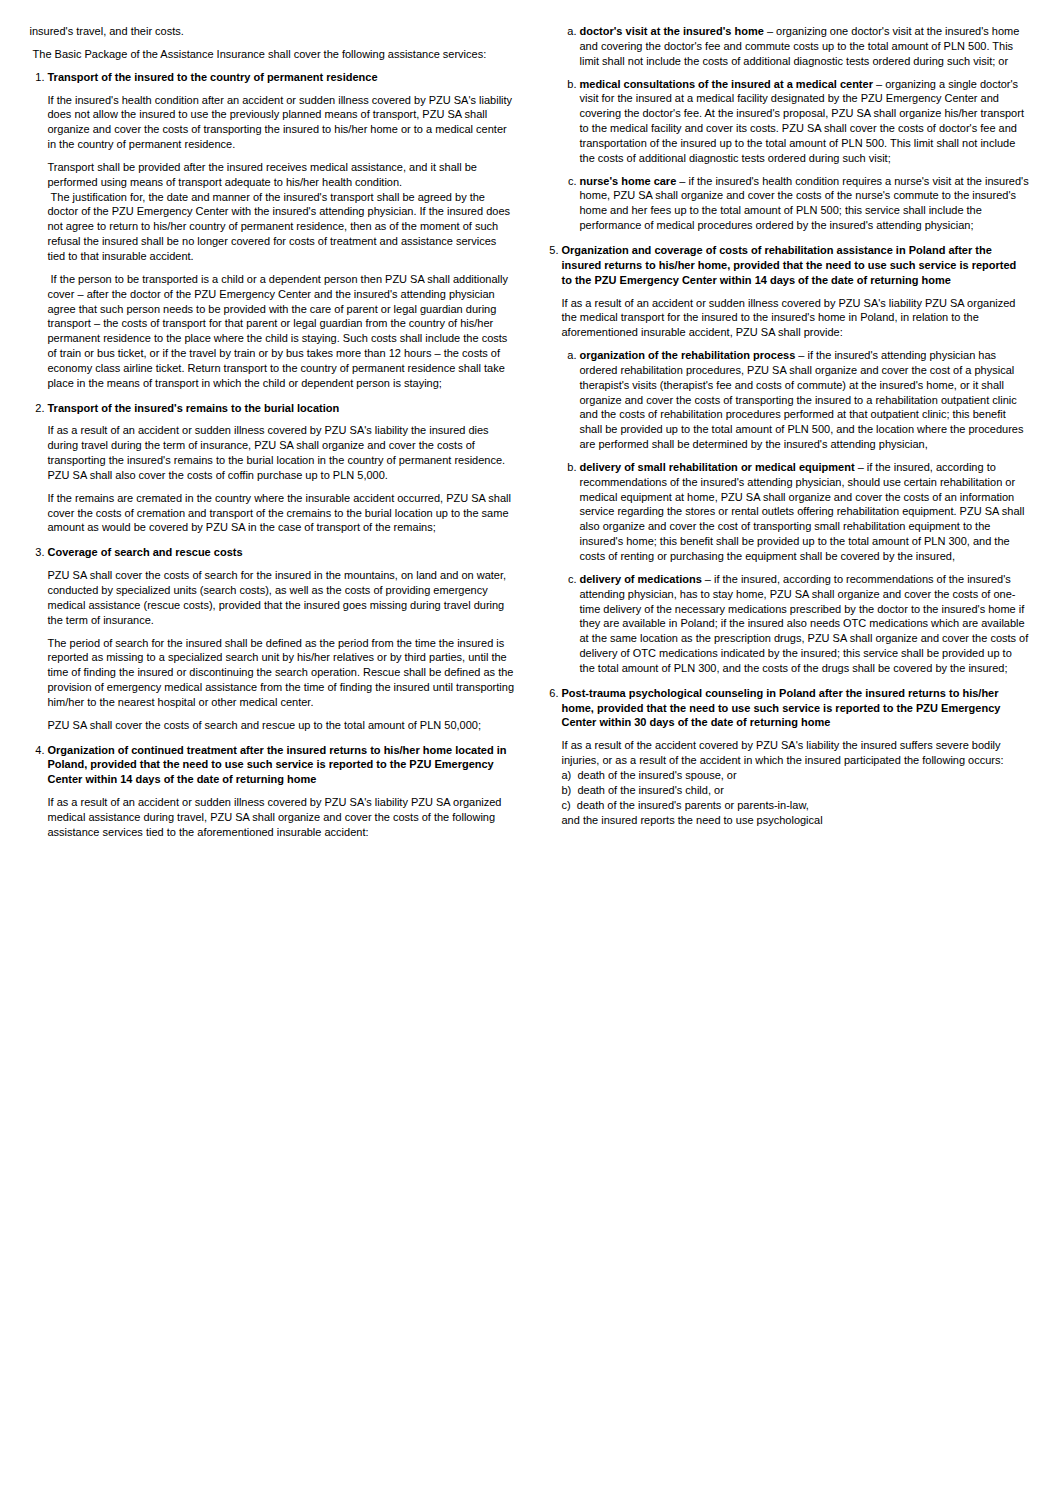insured's travel, and their costs.
The Basic Package of the Assistance Insurance shall cover the following assistance services:
Transport of the insured to the country of permanent residence
If the insured's health condition after an accident or sudden illness covered by PZU SA's liability does not allow the insured to use the previously planned means of transport, PZU SA shall organize and cover the costs of transporting the insured to his/her home or to a medical center in the country of permanent residence.
Transport shall be provided after the insured receives medical assistance, and it shall be performed using means of transport adequate to his/her health condition.
The justification for, the date and manner of the insured's transport shall be agreed by the doctor of the PZU Emergency Center with the insured's attending physician. If the insured does not agree to return to his/her country of permanent residence, then as of the moment of such refusal the insured shall be no longer covered for costs of treatment and assistance services tied to that insurable accident.
If the person to be transported is a child or a dependent person then PZU SA shall additionally cover – after the doctor of the PZU Emergency Center and the insured's attending physician agree that such person needs to be provided with the care of parent or legal guardian during transport – the costs of transport for that parent or legal guardian from the country of his/her permanent residence to the place where the child is staying. Such costs shall include the costs of train or bus ticket, or if the travel by train or by bus takes more than 12 hours – the costs of economy class airline ticket. Return transport to the country of permanent residence shall take place in the means of transport in which the child or dependent person is staying;
Transport of the insured's remains to the burial location
If as a result of an accident or sudden illness covered by PZU SA's liability the insured dies during travel during the term of insurance, PZU SA shall organize and cover the costs of transporting the insured's remains to the burial location in the country of permanent residence. PZU SA shall also cover the costs of coffin purchase up to PLN 5,000.
If the remains are cremated in the country where the insurable accident occurred, PZU SA shall cover the costs of cremation and transport of the cremains to the burial location up to the same amount as would be covered by PZU SA in the case of transport of the remains;
Coverage of search and rescue costs
PZU SA shall cover the costs of search for the insured in the mountains, on land and on water, conducted by specialized units (search costs), as well as the costs of providing emergency medical assistance (rescue costs), provided that the insured goes missing during travel during the term of insurance.
The period of search for the insured shall be defined as the period from the time the insured is reported as missing to a specialized search unit by his/her relatives or by third parties, until the time of finding the insured or discontinuing the search operation. Rescue shall be defined as the provision of emergency medical assistance from the time of finding the insured until transporting him/her to the nearest hospital or other medical center.
PZU SA shall cover the costs of search and rescue up to the total amount of PLN 50,000;
Organization of continued treatment after the insured returns to his/her home located in Poland, provided that the need to use such service is reported to the PZU Emergency Center within 14 days of the date of returning home
If as a result of an accident or sudden illness covered by PZU SA's liability PZU SA organized medical assistance during travel, PZU SA shall organize and cover the costs of the following assistance services tied to the aforementioned insurable accident:
doctor's visit at the insured's home – organizing one doctor's visit at the insured's home and covering the doctor's fee and commute costs up to the total amount of PLN 500. This limit shall not include the costs of additional diagnostic tests ordered during such visit; or
medical consultations of the insured at a medical center – organizing a single doctor's visit for the insured at a medical facility designated by the PZU Emergency Center and covering the doctor's fee. At the insured's proposal, PZU SA shall organize his/her transport to the medical facility and cover its costs. PZU SA shall cover the costs of doctor's fee and transportation of the insured up to the total amount of PLN 500. This limit shall not include the costs of additional diagnostic tests ordered during such visit;
nurse's home care – if the insured's health condition requires a nurse's visit at the insured's home, PZU SA shall organize and cover the costs of the nurse's commute to the insured's home and her fees up to the total amount of PLN 500; this service shall include the performance of medical procedures ordered by the insured's attending physician;
Organization and coverage of costs of rehabilitation assistance in Poland after the insured returns to his/her home, provided that the need to use such service is reported to the PZU Emergency Center within 14 days of the date of returning home
If as a result of an accident or sudden illness covered by PZU SA's liability PZU SA organized the medical transport for the insured to the insured's home in Poland, in relation to the aforementioned insurable accident, PZU SA shall provide:
organization of the rehabilitation process – if the insured's attending physician has ordered rehabilitation procedures, PZU SA shall organize and cover the cost of a physical therapist's visits (therapist's fee and costs of commute) at the insured's home, or it shall organize and cover the costs of transporting the insured to a rehabilitation outpatient clinic and the costs of rehabilitation procedures performed at that outpatient clinic; this benefit shall be provided up to the total amount of PLN 500, and the location where the procedures are performed shall be determined by the insured's attending physician,
delivery of small rehabilitation or medical equipment – if the insured, according to recommendations of the insured's attending physician, should use certain rehabilitation or medical equipment at home, PZU SA shall organize and cover the costs of an information service regarding the stores or rental outlets offering rehabilitation equipment. PZU SA shall also organize and cover the cost of transporting small rehabilitation equipment to the insured's home; this benefit shall be provided up to the total amount of PLN 300, and the costs of renting or purchasing the equipment shall be covered by the insured,
delivery of medications – if the insured, according to recommendations of the insured's attending physician, has to stay home, PZU SA shall organize and cover the costs of one-time delivery of the necessary medications prescribed by the doctor to the insured's home if they are available in Poland; if the insured also needs OTC medications which are available at the same location as the prescription drugs, PZU SA shall organize and cover the costs of delivery of OTC medications indicated by the insured; this service shall be provided up to the total amount of PLN 300, and the costs of the drugs shall be covered by the insured;
Post-trauma psychological counseling in Poland after the insured returns to his/her home, provided that the need to use such service is reported to the PZU Emergency Center within 30 days of the date of returning home
If as a result of the accident covered by PZU SA's liability the insured suffers severe bodily injuries, or as a result of the accident in which the insured participated the following occurs:
a) death of the insured's spouse, or
b) death of the insured's child, or
c) death of the insured's parents or parents-in-law,
and the insured reports the need to use psychological